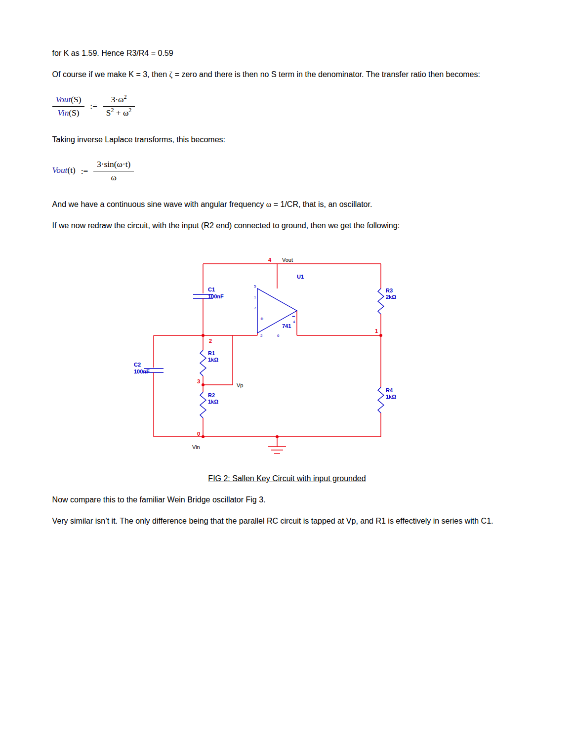for K as 1.59. Hence R3/R4 = 0.59
Of course if we make K = 3, then ζ = zero and there is then no S term in the denominator. The transfer ratio then becomes:
Vout(S) Vin(S) := 3·ω2 S2 + ω2
Taking inverse Laplace transforms, this becomes:
Vout(t) := 3·sin(ω·t) ω
And we have a continuous sine wave with angular frequency ω = 1/CR, that is, an oscillator.
If we now redraw the circuit, with the input (R2 end) connected to ground, then we get the following:
U1 741 5 1 7 2 6 4 + − 4 Vout C1 100nF 2 C2 100nF R1 1kΩ 3 Vp R2 1kΩ 0 Vin R3 2kΩ 1 R4 1kΩ
FIG 2: Sallen Key Circuit with input grounded
Now compare this to the familiar Wein Bridge oscillator Fig 3.
Very similar isn’t it. The only difference being that the parallel RC circuit is tapped at Vp, and R1 is effectively in series with C1.